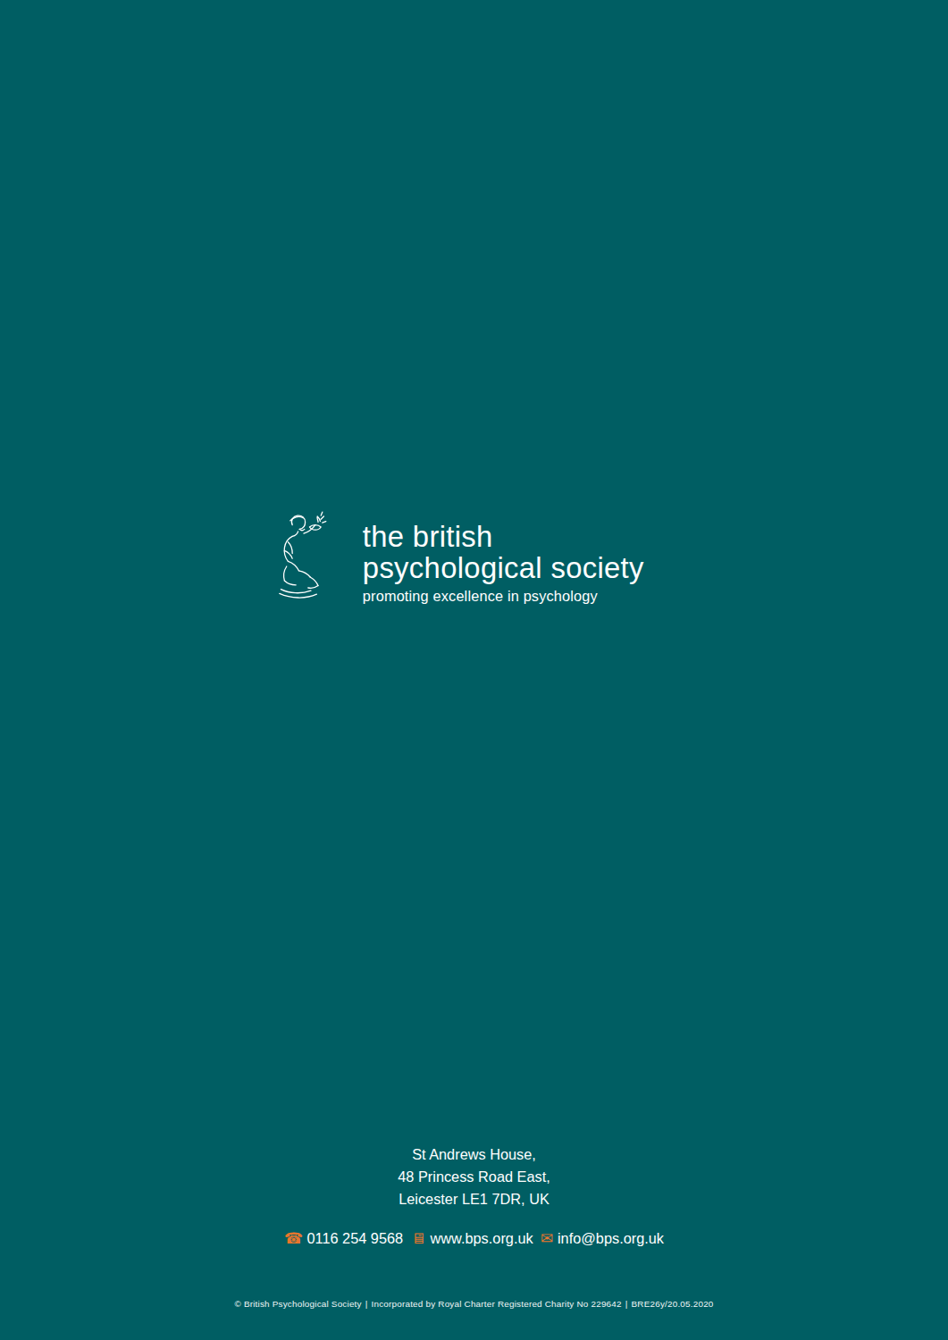the british psychological society promoting excellence in psychology
St Andrews House,
48 Princess Road East,
Leicester LE1 7DR, UK
☎ 0116 254 9568 🖥 www.bps.org.uk ✉ info@bps.org.uk
© British Psychological Society|Incorporated by Royal Charter Registered Charity No 229642|BRE26y/20.05.2020